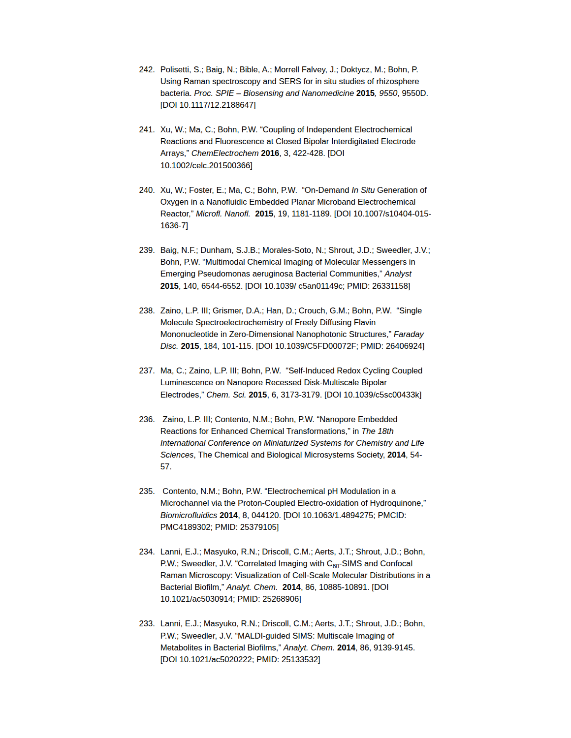242. Polisetti, S.; Baig, N.; Bible, A.; Morrell Falvey, J.; Doktycz, M.; Bohn, P. Using Raman spectroscopy and SERS for in situ studies of rhizosphere bacteria. Proc. SPIE – Biosensing and Nanomedicine 2015, 9550, 9550D. [DOI 10.1117/12.2188647]
241. Xu, W.; Ma, C.; Bohn, P.W. “Coupling of Independent Electrochemical Reactions and Fluorescence at Closed Bipolar Interdigitated Electrode Arrays,” ChemElectrochem 2016, 3, 422-428. [DOI 10.1002/celc.201500366]
240. Xu, W.; Foster, E.; Ma, C.; Bohn, P.W. “On-Demand In Situ Generation of Oxygen in a Nanofluidic Embedded Planar Microband Electrochemical Reactor,” Microfl. Nanofl. 2015, 19, 1181-1189. [DOI 10.1007/s10404-015-1636-7]
239. Baig, N.F.; Dunham, S.J.B.; Morales-Soto, N.; Shrout, J.D.; Sweedler, J.V.; Bohn, P.W. “Multimodal Chemical Imaging of Molecular Messengers in Emerging Pseudomonas aeruginosa Bacterial Communities,” Analyst 2015, 140, 6544-6552. [DOI 10.1039/ c5an01149c; PMID: 26331158]
238. Zaino, L.P. III; Grismer, D.A.; Han, D.; Crouch, G.M.; Bohn, P.W. “Single Molecule Spectroelectrochemistry of Freely Diffusing Flavin Mononucleotide in Zero-Dimensional Nanophotonic Structures,” Faraday Disc. 2015, 184, 101-115. [DOI 10.1039/C5FD00072F; PMID: 26406924]
237. Ma, C.; Zaino, L.P. III; Bohn, P.W. “Self-Induced Redox Cycling Coupled Luminescence on Nanopore Recessed Disk-Multiscale Bipolar Electrodes,” Chem. Sci. 2015, 6, 3173-3179. [DOI 10.1039/c5sc00433k]
236. Zaino, L.P. III; Contento, N.M.; Bohn, P.W. “Nanopore Embedded Reactions for Enhanced Chemical Transformations,” in The 18th International Conference on Miniaturized Systems for Chemistry and Life Sciences, The Chemical and Biological Microsystems Society, 2014, 54-57.
235. Contento, N.M.; Bohn, P.W. “Electrochemical pH Modulation in a Microchannel via the Proton-Coupled Electro-oxidation of Hydroquinone,” Biomicrofluidics 2014, 8, 044120. [DOI 10.1063/1.4894275; PMCID: PMC4189302; PMID: 25379105]
234. Lanni, E.J.; Masyuko, R.N.; Driscoll, C.M.; Aerts, J.T.; Shrout, J.D.; Bohn, P.W.; Sweedler, J.V. “Correlated Imaging with C60-SIMS and Confocal Raman Microscopy: Visualization of Cell-Scale Molecular Distributions in a Bacterial Biofilm,” Analyt. Chem. 2014, 86, 10885-10891. [DOI 10.1021/ac5030914; PMID: 25268906]
233. Lanni, E.J.; Masyuko, R.N.; Driscoll, C.M.; Aerts, J.T.; Shrout, J.D.; Bohn, P.W.; Sweedler, J.V. “MALDI-guided SIMS: Multiscale Imaging of Metabolites in Bacterial Biofilms,” Analyt. Chem. 2014, 86, 9139-9145. [DOI 10.1021/ac5020222; PMID: 25133532]